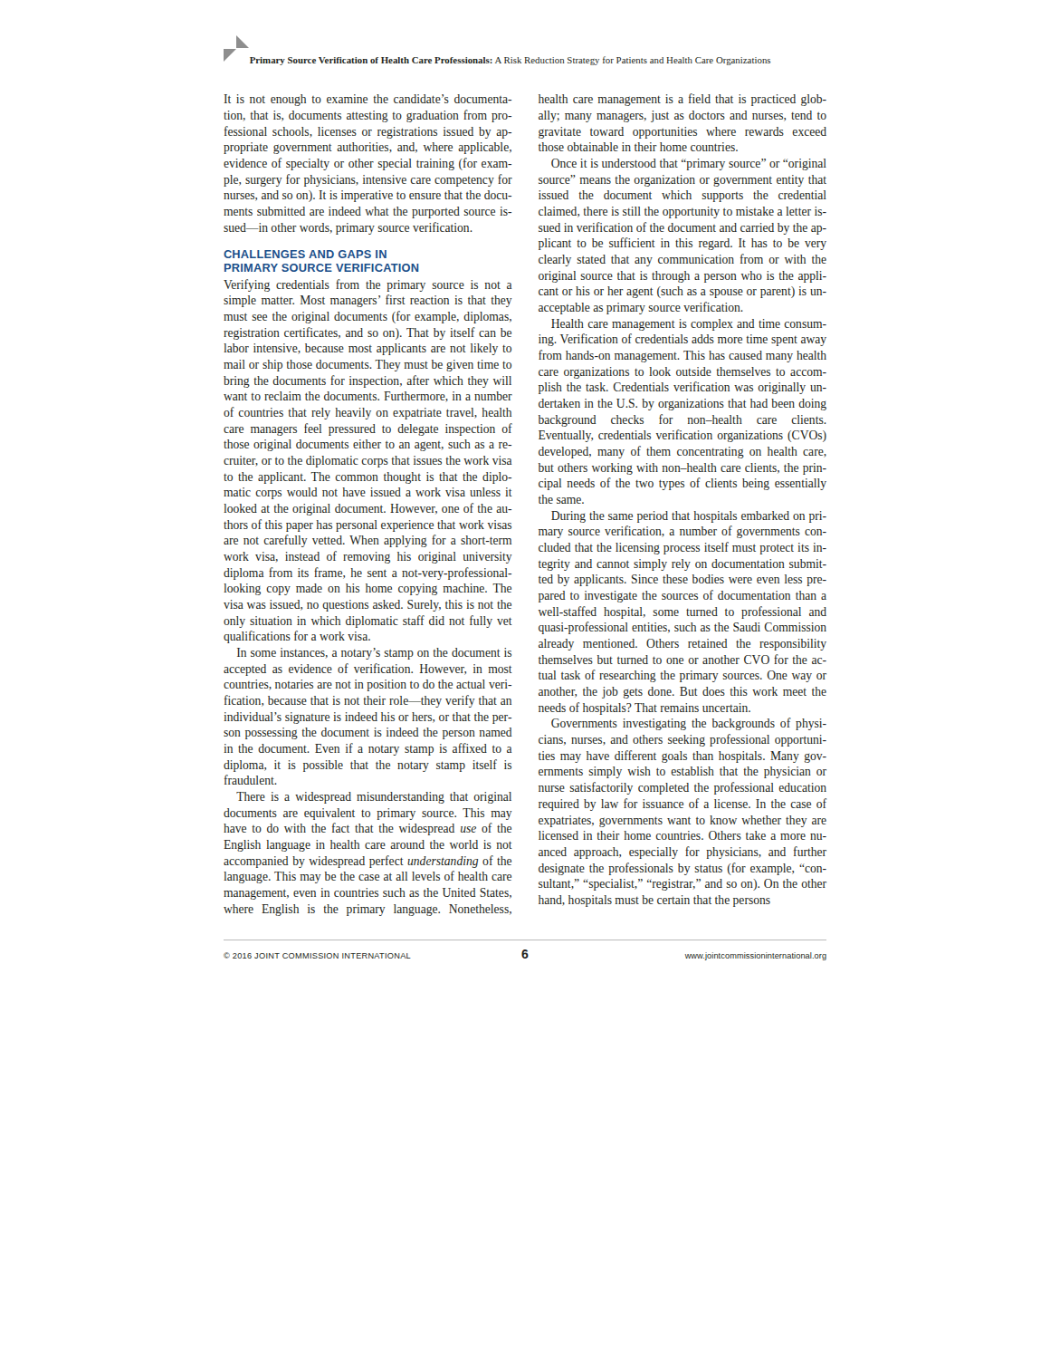Primary Source Verification of Health Care Professionals: A Risk Reduction Strategy for Patients and Health Care Organizations
It is not enough to examine the candidate’s documentation, that is, documents attesting to graduation from professional schools, licenses or registrations issued by appropriate government authorities, and, where applicable, evidence of specialty or other special training (for example, surgery for physicians, intensive care competency for nurses, and so on). It is imperative to ensure that the documents submitted are indeed what the purported source issued—in other words, primary source verification.
Challenges and Gaps in
Primary Source Verification
Verifying credentials from the primary source is not a simple matter. Most managers’ first reaction is that they must see the original documents (for example, diplomas, registration certificates, and so on). That by itself can be labor intensive, because most applicants are not likely to mail or ship those documents. They must be given time to bring the documents for inspection, after which they will want to reclaim the documents. Furthermore, in a number of countries that rely heavily on expatriate travel, health care managers feel pressured to delegate inspection of those original documents either to an agent, such as a recruiter, or to the diplomatic corps that issues the work visa to the applicant. The common thought is that the diplomatic corps would not have issued a work visa unless it looked at the original document. However, one of the authors of this paper has personal experience that work visas are not carefully vetted. When applying for a short-term work visa, instead of removing his original university diploma from its frame, he sent a not-very-professional-looking copy made on his home copying machine. The visa was issued, no questions asked. Surely, this is not the only situation in which diplomatic staff did not fully vet qualifications for a work visa.
In some instances, a notary’s stamp on the document is accepted as evidence of verification. However, in most countries, notaries are not in position to do the actual verification, because that is not their role—they verify that an individual’s signature is indeed his or hers, or that the person possessing the document is indeed the person named in the document. Even if a notary stamp is affixed to a diploma, it is possible that the notary stamp itself is fraudulent.
There is a widespread misunderstanding that original documents are equivalent to primary source. This may have to do with the fact that the widespread use of the English language in health care around the world is not accompanied by widespread perfect understanding of the language. This may be the case at all levels of health care management, even in countries such as the United States, where English is the primary language. Nonetheless, health care management is a field that is practiced globally; many managers, just as doctors and nurses, tend to gravitate toward opportunities where rewards exceed those obtainable in their home countries.
Once it is understood that “primary source” or “original source” means the organization or government entity that issued the document which supports the credential claimed, there is still the opportunity to mistake a letter issued in verification of the document and carried by the applicant to be sufficient in this regard. It has to be very clearly stated that any communication from or with the original source that is through a person who is the applicant or his or her agent (such as a spouse or parent) is unacceptable as primary source verification.
Health care management is complex and time consuming. Verification of credentials adds more time spent away from hands-on management. This has caused many health care organizations to look outside themselves to accomplish the task. Credentials verification was originally undertaken in the U.S. by organizations that had been doing background checks for non–health care clients. Eventually, credentials verification organizations (CVOs) developed, many of them concentrating on health care, but others working with non–health care clients, the principal needs of the two types of clients being essentially the same.
During the same period that hospitals embarked on primary source verification, a number of governments concluded that the licensing process itself must protect its integrity and cannot simply rely on documentation submitted by applicants. Since these bodies were even less prepared to investigate the sources of documentation than a well-staffed hospital, some turned to professional and quasi-professional entities, such as the Saudi Commission already mentioned. Others retained the responsibility themselves but turned to one or another CVO for the actual task of researching the primary sources. One way or another, the job gets done. But does this work meet the needs of hospitals? That remains uncertain.
Governments investigating the backgrounds of physicians, nurses, and others seeking professional opportunities may have different goals than hospitals. Many governments simply wish to establish that the physician or nurse satisfactorily completed the professional education required by law for issuance of a license. In the case of expatriates, governments want to know whether they are licensed in their home countries. Others take a more nuanced approach, especially for physicians, and further designate the professionals by status (for example, “consultant,” “specialist,” “registrar,” and so on). On the other hand, hospitals must be certain that the persons
© 2016 JOINT COMMISSION INTERNATIONAL
6
www.jointcommissioninternational.org